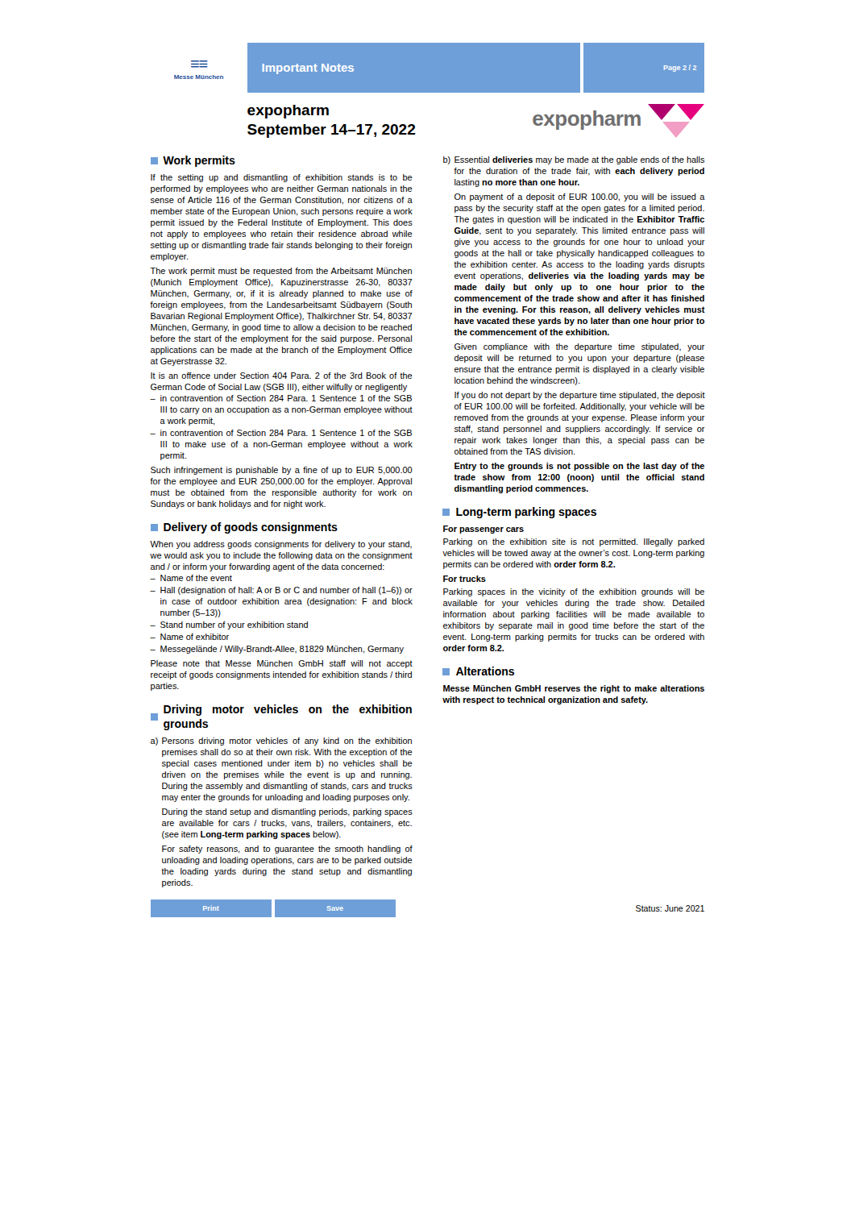≡≡
Messe München
Important Notes
Page 2 / 2
expopharm
September 14–17, 2022
expo pharm
Work permits
If the setting up and dismantling of exhibition stands is to be performed by employees who are neither German nationals in the sense of Article 116 of the German Constitution, nor citizens of a member state of the European Union, such persons require a work permit issued by the Federal Institute of Employment. This does not apply to employees who retain their residence abroad while setting up or dismantling trade fair stands belonging to their foreign employer.
The work permit must be requested from the Arbeitsamt München (Munich Employment Office), Kapuzinerstrasse 26-30, 80337 München, Germany, or, if it is already planned to make use of foreign employees, from the Landesarbeitsamt Südbayern (South Bavarian Regional Employment Office), Thalkirchner Str. 54, 80337 München, Germany, in good time to allow a decision to be reached before the start of the employment for the said purpose. Personal applications can be made at the branch of the Employment Office at Geyerstrasse 32.
It is an offence under Section 404 Para. 2 of the 3rd Book of the German Code of Social Law (SGB III), either wilfully or negligently
in contravention of Section 284 Para. 1 Sentence 1 of the SGB III to carry on an occupation as a non-German employee without a work permit,
in contravention of Section 284 Para. 1 Sentence 1 of the SGB III to make use of a non-German employee without a work permit.
Such infringement is punishable by a fine of up to EUR 5,000.00 for the employee and EUR 250,000.00 for the employer. Approval must be obtained from the responsible authority for work on Sundays or bank holidays and for night work.
Delivery of goods consignments
When you address goods consignments for delivery to your stand, we would ask you to include the following data on the consignment and / or inform your forwarding agent of the data concerned:
Name of the event
Hall (designation of hall: A or B or C and number of hall (1–6)) or in case of outdoor exhibition area (designation: F and block number (5–13))
Stand number of your exhibition stand
Name of exhibitor
Messegelände / Willy-Brandt-Allee, 81829 München, Germany
Please note that Messe München GmbH staff will not accept receipt of goods consignments intended for exhibition stands / third parties.
Driving motor vehicles on the exhibition grounds
a)
Persons driving motor vehicles of any kind on the exhibition premises shall do so at their own risk. With the exception of the special cases mentioned under item b) no vehicles shall be driven on the premises while the event is up and running. During the assembly and dismantling of stands, cars and trucks may enter the grounds for unloading and loading purposes only.
During the stand setup and dismantling periods, parking spaces are available for cars / trucks, vans, trailers, containers, etc. (see item Long-term parking spaces below).
For safety reasons, and to guarantee the smooth handling of unloading and loading operations, cars are to be parked outside the loading yards during the stand setup and dismantling periods.
b)
Essential deliveries may be made at the gable ends of the halls for the duration of the trade fair, with each delivery period lasting no more than one hour.
On payment of a deposit of EUR 100.00, you will be issued a pass by the security staff at the open gates for a limited period. The gates in question will be indicated in the Exhibitor Traffic Guide, sent to you separately. This limited entrance pass will give you access to the grounds for one hour to unload your goods at the hall or take physically handicapped colleagues to the exhibition center. As access to the loading yards disrupts event operations, deliveries via the loading yards may be made daily but only up to one hour prior to the commencement of the trade show and after it has finished in the evening. For this reason, all delivery vehicles must have vacated these yards by no later than one hour prior to the commencement of the exhibition.
Given compliance with the departure time stipulated, your deposit will be returned to you upon your departure (please ensure that the entrance permit is displayed in a clearly visible location behind the windscreen).
If you do not depart by the departure time stipulated, the deposit of EUR 100.00 will be forfeited. Additionally, your vehicle will be removed from the grounds at your expense. Please inform your staff, stand personnel and suppliers accordingly. If service or repair work takes longer than this, a special pass can be obtained from the TAS division.
Entry to the grounds is not possible on the last day of the trade show from 12:00 (noon) until the official stand dismantling period commences.
Long-term parking spaces
For passenger cars
Parking on the exhibition site is not permitted. Illegally parked vehicles will be towed away at the owner’s cost. Long-term parking permits can be ordered with order form 8.2.
For trucks
Parking spaces in the vicinity of the exhibition grounds will be available for your vehicles during the trade show. Detailed information about parking facilities will be made available to exhibitors by separate mail in good time before the start of the event. Long-term parking permits for trucks can be ordered with order form 8.2.
Alterations
Messe München GmbH reserves the right to make alterations with respect to technical organization and safety.
Print
Save
Status: June 2021